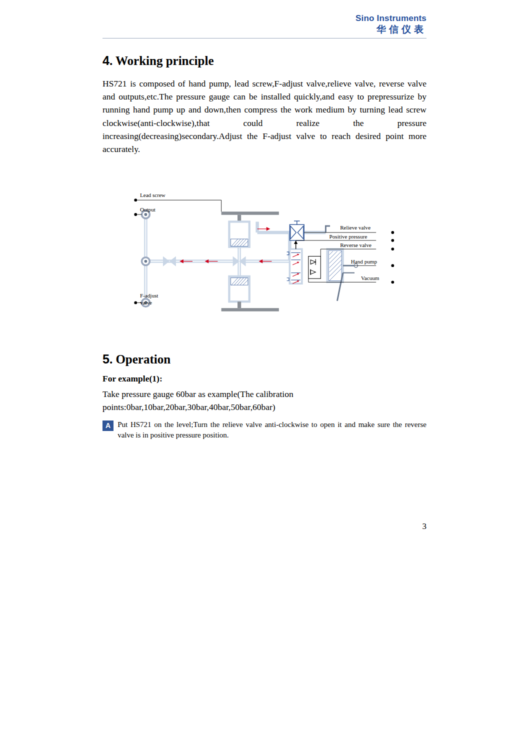Sino Instruments
华信仪表
4. Working principle
HS721 is composed of hand pump, lead screw,F-adjust valve,relieve valve, reverse valve and outputs,etc.The pressure gauge can be installed quickly,and easy to prepressurize by running hand pump up and down,then compress the work medium by turning lead screw clockwise(anti-clockwise),that could realize the pressure increasing(decreasing)secondary.Adjust the F-adjust valve to reach desired point more accurately.
Lead screw Output F-adjust valve Relieve valve Positive pressure Reverse valve Hand pump Vacuum
5. Operation
For example(1):
Take pressure gauge 60bar as example(The calibration points:0bar,10bar,20bar,30bar,40bar,50bar,60bar)
A Put HS721 on the level;Turn the relieve valve anti-clockwise to open it and make sure the reverse valve is in positive pressure position.
3